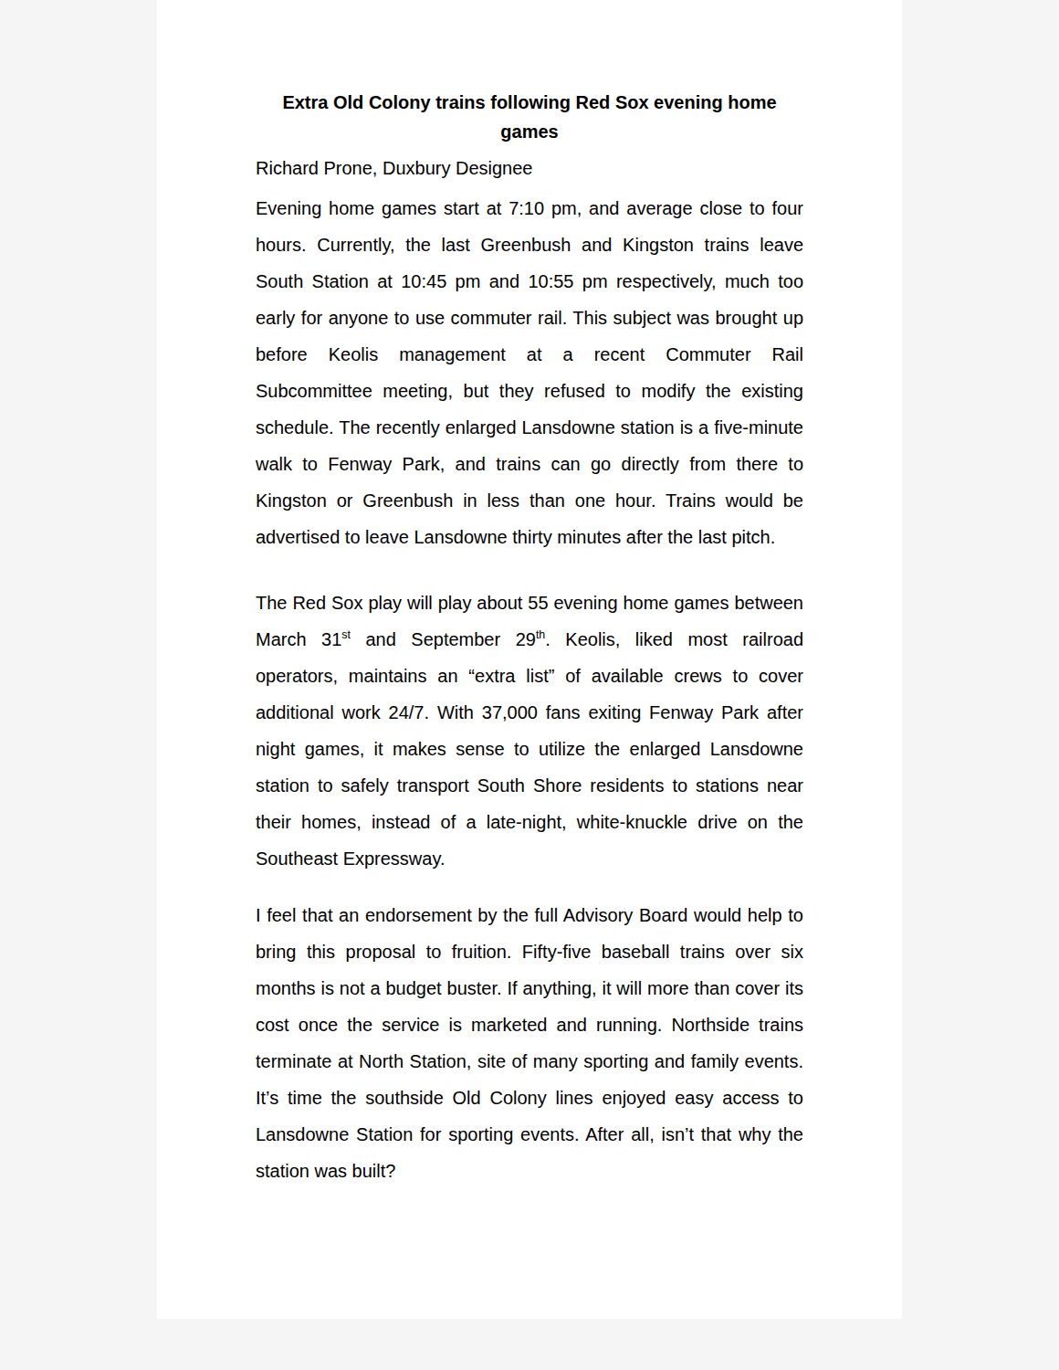Extra Old Colony trains following Red Sox evening home games
Richard Prone, Duxbury Designee
Evening home games start at 7:10 pm, and average close to four hours. Currently, the last Greenbush and Kingston trains leave South Station at 10:45 pm and 10:55 pm respectively, much too early for anyone to use commuter rail. This subject was brought up before Keolis management at a recent Commuter Rail Subcommittee meeting, but they refused to modify the existing schedule. The recently enlarged Lansdowne station is a five-minute walk to Fenway Park, and trains can go directly from there to Kingston or Greenbush in less than one hour. Trains would be advertised to leave Lansdowne thirty minutes after the last pitch.
The Red Sox play will play about 55 evening home games between March 31st and September 29th. Keolis, liked most railroad operators, maintains an “extra list” of available crews to cover additional work 24/7. With 37,000 fans exiting Fenway Park after night games, it makes sense to utilize the enlarged Lansdowne station to safely transport South Shore residents to stations near their homes, instead of a late-night, white-knuckle drive on the Southeast Expressway.
I feel that an endorsement by the full Advisory Board would help to bring this proposal to fruition. Fifty-five baseball trains over six months is not a budget buster. If anything, it will more than cover its cost once the service is marketed and running. Northside trains terminate at North Station, site of many sporting and family events. It’s time the southside Old Colony lines enjoyed easy access to Lansdowne Station for sporting events. After all, isn’t that why the station was built?